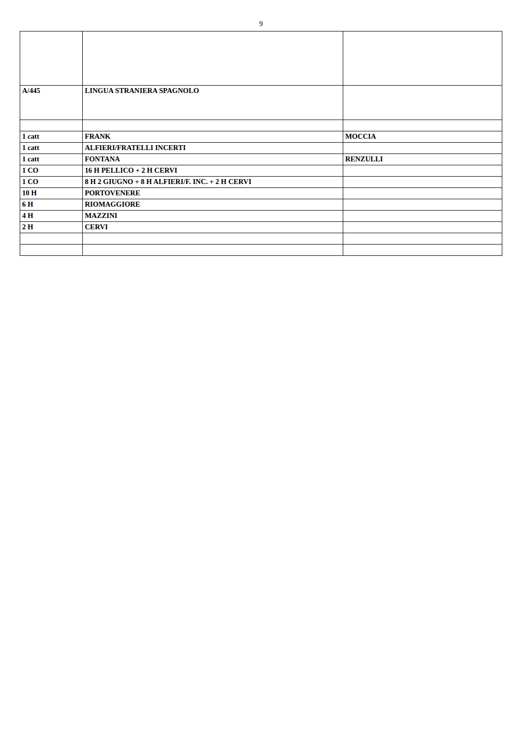9
| A/445 | LINGUA STRANIERA SPAGNOLO | |
| 1 catt | FRANK | MOCCIA |
| 1 catt | ALFIERI/FRATELLI INCERTI | |
| 1 catt | FONTANA | RENZULLI |
| 1 CO | 16 H PELLICO + 2 H CERVI | |
| 1 CO | 8 H 2 GIUGNO + 8 H ALFIERI/F. INC. + 2 H CERVI | |
| 10 H | PORTOVENERE | |
| 6 H | RIOMAGGIORE | |
| 4 H | MAZZINI | |
| 2 H | CERVI | |